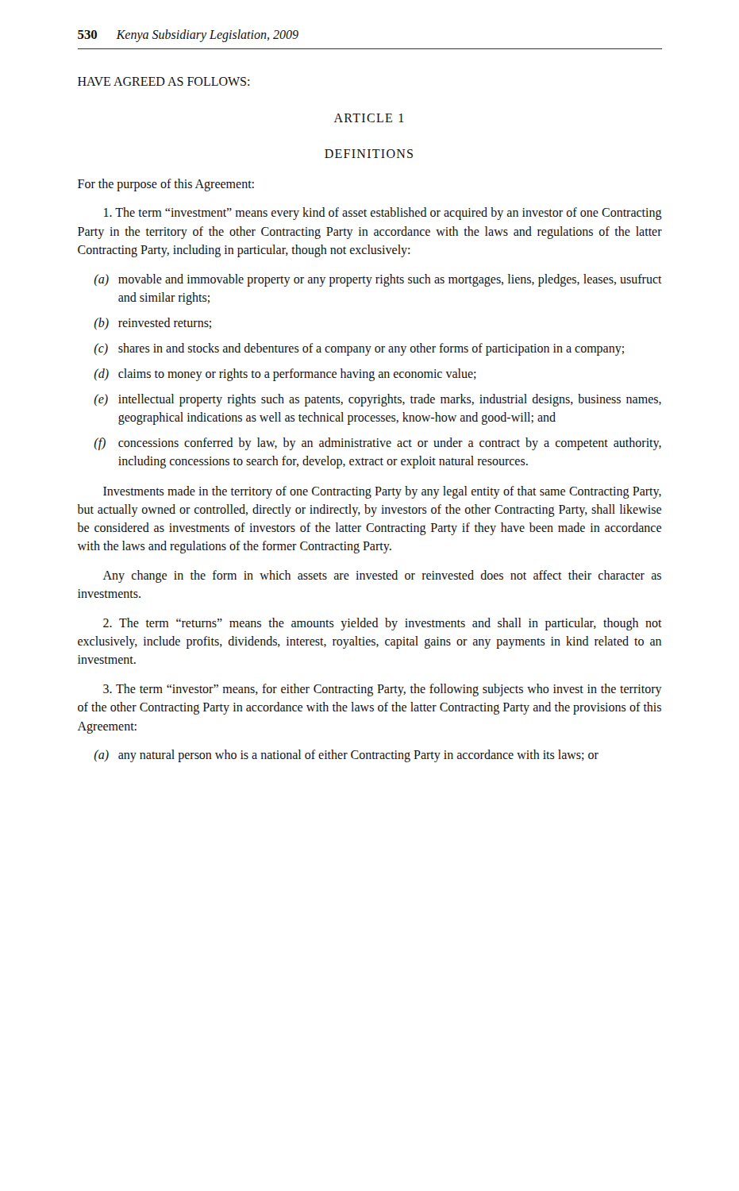530 Kenya Subsidiary Legislation, 2009
HAVE AGREED AS FOLLOWS:
Article 1
Definitions
For the purpose of this Agreement:
1. The term “investment” means every kind of asset established or acquired by an investor of one Contracting Party in the territory of the other Contracting Party in accordance with the laws and regulations of the latter Contracting Party, including in particular, though not exclusively:
(a) movable and immovable property or any property rights such as mortgages, liens, pledges, leases, usufruct and similar rights;
(b) reinvested returns;
(c) shares in and stocks and debentures of a company or any other forms of participation in a company;
(d) claims to money or rights to a performance having an economic value;
(e) intellectual property rights such as patents, copyrights, trade marks, industrial designs, business names, geographical indications as well as technical processes, know-how and good-will; and
(f) concessions conferred by law, by an administrative act or under a contract by a competent authority, including concessions to search for, develop, extract or exploit natural resources.
Investments made in the territory of one Contracting Party by any legal entity of that same Contracting Party, but actually owned or controlled, directly or indirectly, by investors of the other Contracting Party, shall likewise be considered as investments of investors of the latter Contracting Party if they have been made in accordance with the laws and regulations of the former Contracting Party.
Any change in the form in which assets are invested or reinvested does not affect their character as investments.
2. The term “returns” means the amounts yielded by investments and shall in particular, though not exclusively, include profits, dividends, interest, royalties, capital gains or any payments in kind related to an investment.
3. The term “investor” means, for either Contracting Party, the following subjects who invest in the territory of the other Contracting Party in accordance with the laws of the latter Contracting Party and the provisions of this Agreement:
(a) any natural person who is a national of either Contracting Party in accordance with its laws; or